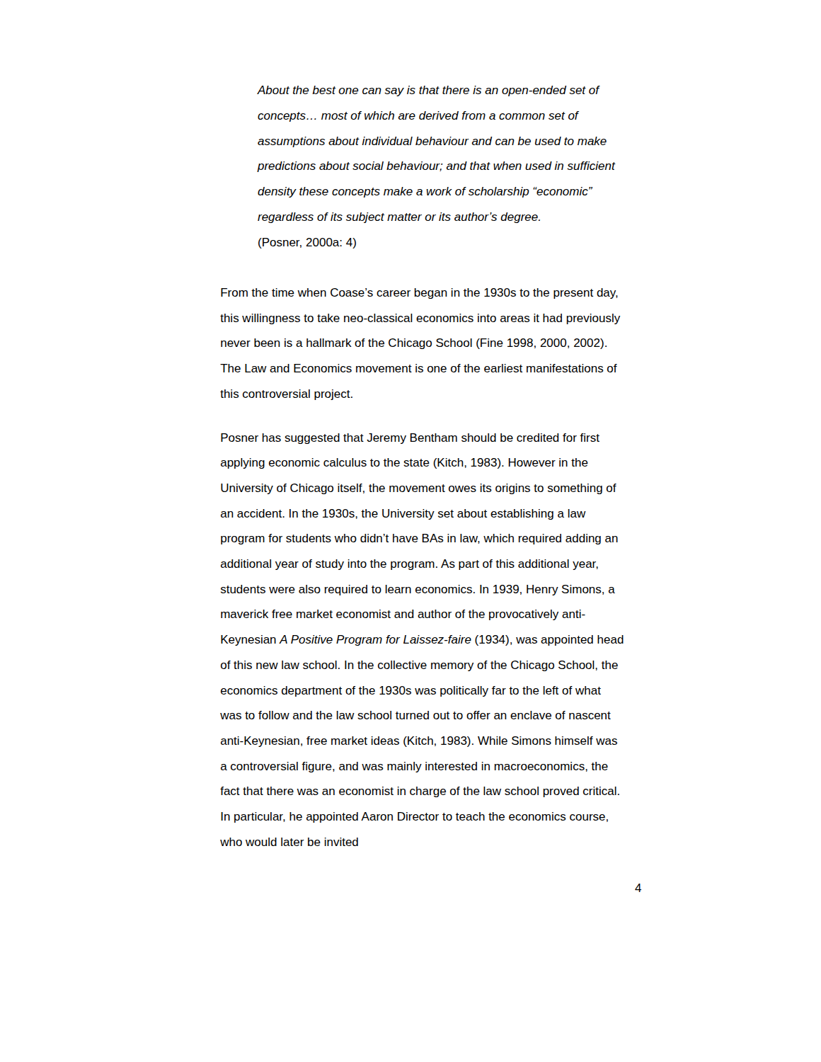About the best one can say is that there is an open-ended set of concepts… most of which are derived from a common set of assumptions about individual behaviour and can be used to make predictions about social behaviour; and that when used in sufficient density these concepts make a work of scholarship “economic” regardless of its subject matter or its author’s degree.
(Posner, 2000a: 4)
From the time when Coase’s career began in the 1930s to the present day, this willingness to take neo-classical economics into areas it had previously never been is a hallmark of the Chicago School (Fine 1998, 2000, 2002). The Law and Economics movement is one of the earliest manifestations of this controversial project.
Posner has suggested that Jeremy Bentham should be credited for first applying economic calculus to the state (Kitch, 1983). However in the University of Chicago itself, the movement owes its origins to something of an accident. In the 1930s, the University set about establishing a law program for students who didn’t have BAs in law, which required adding an additional year of study into the program. As part of this additional year, students were also required to learn economics. In 1939, Henry Simons, a maverick free market economist and author of the provocatively anti-Keynesian A Positive Program for Laissez-faire (1934), was appointed head of this new law school. In the collective memory of the Chicago School, the economics department of the 1930s was politically far to the left of what was to follow and the law school turned out to offer an enclave of nascent anti-Keynesian, free market ideas (Kitch, 1983). While Simons himself was a controversial figure, and was mainly interested in macroeconomics, the fact that there was an economist in charge of the law school proved critical. In particular, he appointed Aaron Director to teach the economics course, who would later be invited
4